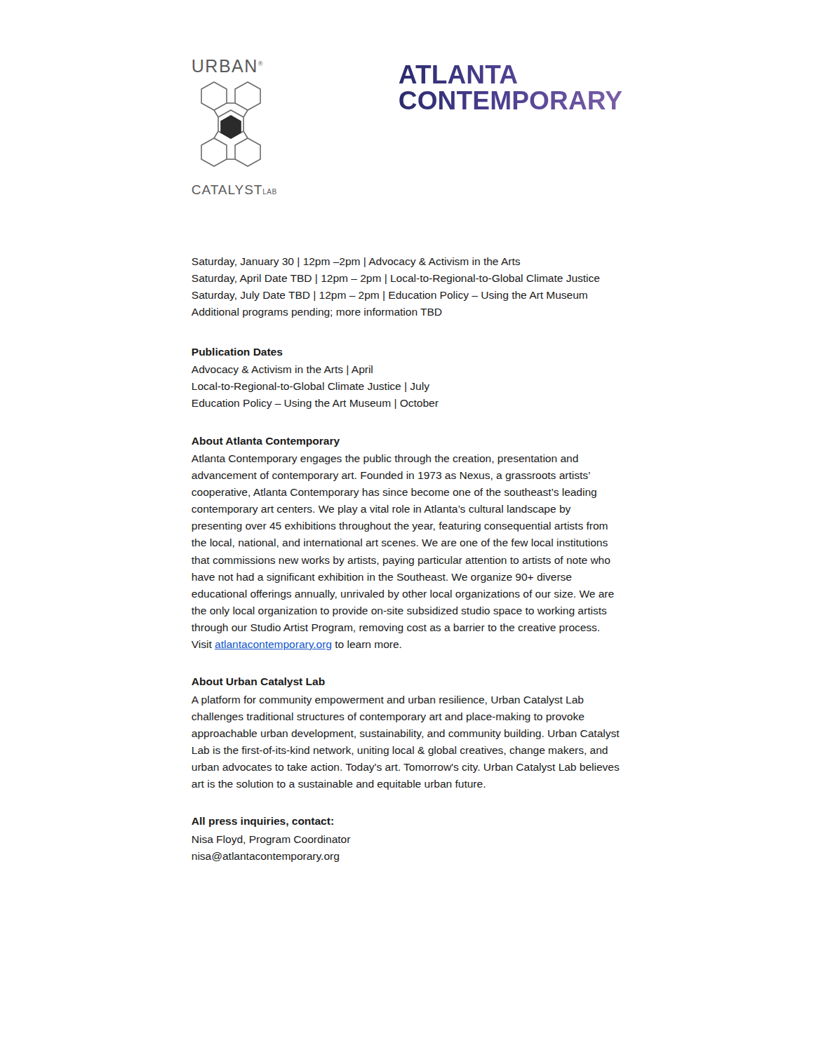URBAN®
CATALYSTLAB
ATLANTA
CONTEMPORARY
Saturday, January 30 | 12pm –2pm | Advocacy & Activism in the Arts
Saturday, April Date TBD | 12pm – 2pm | Local-to-Regional-to-Global Climate Justice
Saturday, July Date TBD | 12pm – 2pm | Education Policy – Using the Art Museum
Additional programs pending; more information TBD
Publication Dates
Advocacy & Activism in the Arts | April
Local-to-Regional-to-Global Climate Justice | July
Education Policy – Using the Art Museum | October
About Atlanta Contemporary
Atlanta Contemporary engages the public through the creation, presentation and advancement of contemporary art. Founded in 1973 as Nexus, a grassroots artists’ cooperative, Atlanta Contemporary has since become one of the southeast’s leading contemporary art centers. We play a vital role in Atlanta’s cultural landscape by presenting over 45 exhibitions throughout the year, featuring consequential artists from the local, national, and international art scenes. We are one of the few local institutions that commissions new works by artists, paying particular attention to artists of note who have not had a significant exhibition in the Southeast. We organize 90+ diverse educational offerings annually, unrivaled by other local organizations of our size. We are the only local organization to provide on-site subsidized studio space to working artists through our Studio Artist Program, removing cost as a barrier to the creative process. Visit atlantacontemporary.org to learn more.
About Urban Catalyst Lab
A platform for community empowerment and urban resilience, Urban Catalyst Lab challenges traditional structures of contemporary art and place-making to provoke approachable urban development, sustainability, and community building. Urban Catalyst Lab is the first-of-its-kind network, uniting local & global creatives, change makers, and urban advocates to take action. Today's art. Tomorrow's city. Urban Catalyst Lab believes art is the solution to a sustainable and equitable urban future.
All press inquiries, contact:
Nisa Floyd, Program Coordinator
nisa@atlantacontemporary.org